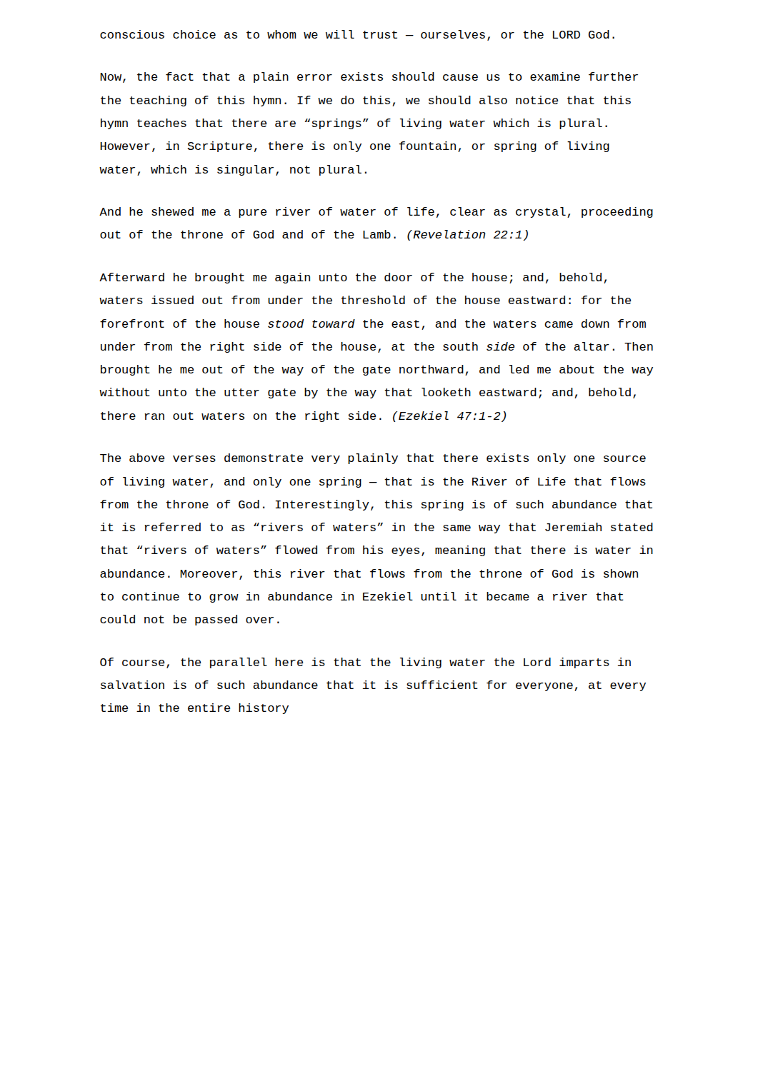conscious choice as to whom we will trust — ourselves, or the LORD God.
Now, the fact that a plain error exists should cause us to examine further the teaching of this hymn. If we do this, we should also notice that this hymn teaches that there are “springs” of living water which is plural. However, in Scripture, there is only one fountain, or spring of living water, which is singular, not plural.
And he shewed me a pure river of water of life, clear as crystal, proceeding out of the throne of God and of the Lamb. (Revelation 22:1)
Afterward he brought me again unto the door of the house; and, behold, waters issued out from under the threshold of the house eastward: for the forefront of the house stood toward the east, and the waters came down from under from the right side of the house, at the south side of the altar. Then brought he me out of the way of the gate northward, and led me about the way without unto the utter gate by the way that looketh eastward; and, behold, there ran out waters on the right side. (Ezekiel 47:1-2)
The above verses demonstrate very plainly that there exists only one source of living water, and only one spring — that is the River of Life that flows from the throne of God. Interestingly, this spring is of such abundance that it is referred to as “rivers of waters” in the same way that Jeremiah stated that “rivers of waters” flowed from his eyes, meaning that there is water in abundance. Moreover, this river that flows from the throne of God is shown to continue to grow in abundance in Ezekiel until it became a river that could not be passed over.
Of course, the parallel here is that the living water the Lord imparts in salvation is of such abundance that it is sufficient for everyone, at every time in the entire history